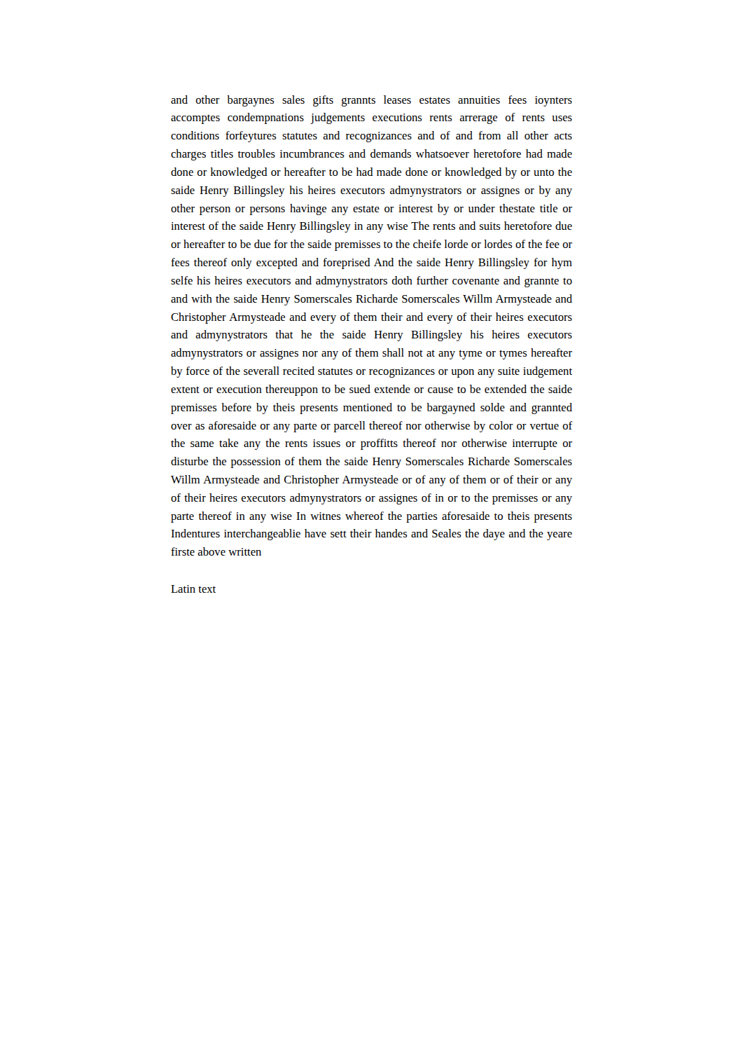and other bargaynes sales gifts grannts leases estates annuities fees ioynters accomptes condempnations judgements executions rents arrerage of rents uses conditions forfeytures statutes and recognizances and of and from all other acts charges titles troubles incumbrances and demands whatsoever heretofore had made done or knowledged or hereafter to be had made done or knowledged by or unto the saide Henry Billingsley his heires executors admynystrators or assignes or by any other person or persons havinge any estate or interest by or under thestate title or interest of the saide Henry Billingsley in any wise The rents and suits heretofore due or hereafter to be due for the saide premisses to the cheife lorde or lordes of the fee or fees thereof only excepted and foreprised And the saide Henry Billingsley for hym selfe his heires executors and admynystrators doth further covenante and grannte to and with the saide Henry Somerscales Richarde Somerscales Willm Armysteade and Christopher Armysteade and every of them their and every of their heires executors and admynystrators that he the saide Henry Billingsley his heires executors admynystrators or assignes nor any of them shall not at any tyme or tymes hereafter by force of the severall recited statutes or recognizances or upon any suite iudgement extent or execution thereuppon to be sued extende or cause to be extended the saide premisses before by theis presents mentioned to be bargayned solde and grannted over as aforesaide or any parte or parcell thereof nor otherwise by color or vertue of the same take any the rents issues or proffitts thereof nor otherwise interrupte or disturbe the possession of them the saide Henry Somerscales Richarde Somerscales Willm Armysteade and Christopher Armysteade or of any of them or of their or any of their heires executors admynystrators or assignes of in or to the premisses or any parte thereof in any wise In witnes whereof the parties aforesaide to theis presents Indentures interchangeablie have sett their handes and Seales the daye and the yeare firste above written
Latin text